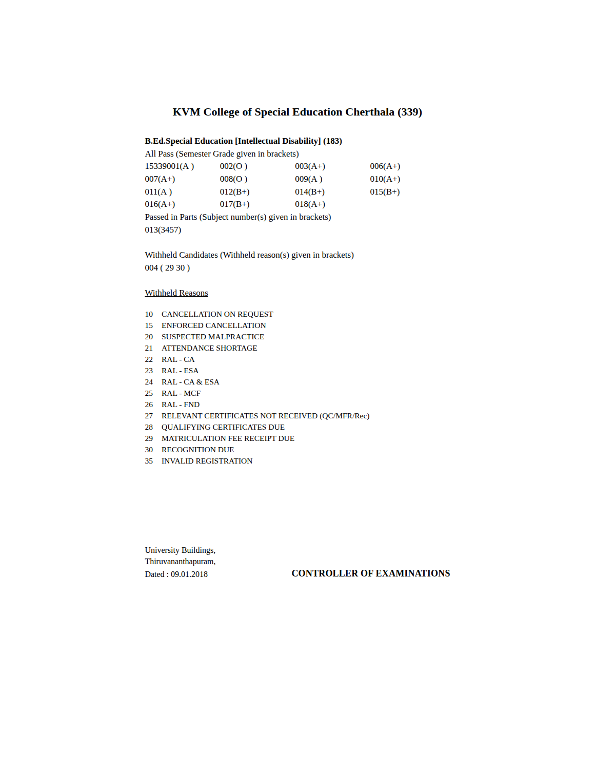KVM College of Special Education Cherthala (339)
B.Ed.Special Education [Intellectual Disability] (183)
All Pass (Semester Grade given in brackets)
| 15339001(A ) | 002(O ) | 003(A+) | 006(A+) |
| 007(A+) | 008(O ) | 009(A ) | 010(A+) |
| 011(A ) | 012(B+) | 014(B+) | 015(B+) |
| 016(A+) | 017(B+) | 018(A+) | |
Passed in Parts (Subject number(s) given in brackets)
013(3457)
Withheld Candidates (Withheld reason(s) given in brackets)
004 ( 29 30 )
Withheld Reasons
10 CANCELLATION ON REQUEST
15 ENFORCED CANCELLATION
20 SUSPECTED MALPRACTICE
21 ATTENDANCE SHORTAGE
22 RAL - CA
23 RAL - ESA
24 RAL - CA & ESA
25 RAL - MCF
26 RAL - FND
27 RELEVANT CERTIFICATES NOT RECEIVED (QC/MFR/Rec)
28 QUALIFYING CERTIFICATES DUE
29 MATRICULATION FEE RECEIPT DUE
30 RECOGNITION DUE
35 INVALID REGISTRATION
University Buildings,
Thiruvananthapuram,
Dated : 09.01.2018
CONTROLLER OF EXAMINATIONS